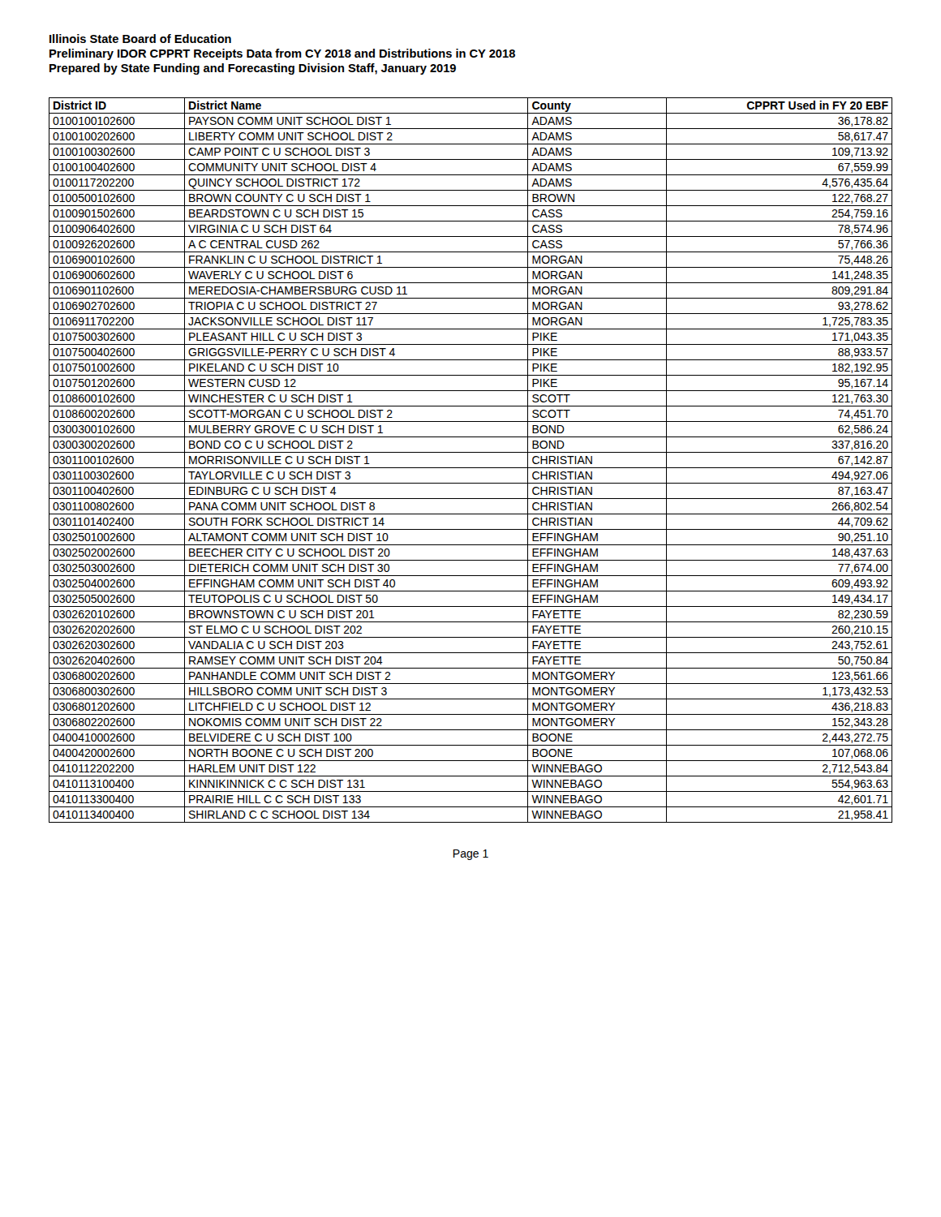Illinois State Board of Education
Preliminary IDOR CPPRT Receipts Data from CY 2018 and Distributions in CY 2018
Prepared by State Funding and Forecasting Division Staff, January 2019
| District ID | District Name | County | CPPRT Used in FY 20 EBF |
| --- | --- | --- | --- |
| 0100100102600 | PAYSON COMM UNIT SCHOOL DIST 1 | ADAMS | 36,178.82 |
| 0100100202600 | LIBERTY COMM UNIT SCHOOL DIST 2 | ADAMS | 58,617.47 |
| 0100100302600 | CAMP POINT C U SCHOOL DIST 3 | ADAMS | 109,713.92 |
| 0100100402600 | COMMUNITY UNIT SCHOOL DIST 4 | ADAMS | 67,559.99 |
| 0100117202200 | QUINCY SCHOOL DISTRICT 172 | ADAMS | 4,576,435.64 |
| 0100500102600 | BROWN COUNTY C U SCH DIST 1 | BROWN | 122,768.27 |
| 0100901502600 | BEARDSTOWN C U SCH DIST 15 | CASS | 254,759.16 |
| 0100906402600 | VIRGINIA C U SCH DIST 64 | CASS | 78,574.96 |
| 0100926202600 | A C CENTRAL CUSD 262 | CASS | 57,766.36 |
| 0106900102600 | FRANKLIN C U SCHOOL DISTRICT 1 | MORGAN | 75,448.26 |
| 0106900602600 | WAVERLY C U SCHOOL DIST 6 | MORGAN | 141,248.35 |
| 0106901102600 | MEREDOSIA-CHAMBERSBURG CUSD 11 | MORGAN | 809,291.84 |
| 0106902702600 | TRIOPIA C U SCHOOL DISTRICT 27 | MORGAN | 93,278.62 |
| 0106911702200 | JACKSONVILLE SCHOOL DIST 117 | MORGAN | 1,725,783.35 |
| 0107500302600 | PLEASANT HILL C U SCH DIST 3 | PIKE | 171,043.35 |
| 0107500402600 | GRIGGSVILLE-PERRY C U SCH DIST 4 | PIKE | 88,933.57 |
| 0107501002600 | PIKELAND C U SCH DIST 10 | PIKE | 182,192.95 |
| 0107501202600 | WESTERN CUSD 12 | PIKE | 95,167.14 |
| 0108600102600 | WINCHESTER C U SCH DIST 1 | SCOTT | 121,763.30 |
| 0108600202600 | SCOTT-MORGAN C U SCHOOL DIST 2 | SCOTT | 74,451.70 |
| 0300300102600 | MULBERRY GROVE C U SCH DIST 1 | BOND | 62,586.24 |
| 0300300202600 | BOND CO C U SCHOOL DIST 2 | BOND | 337,816.20 |
| 0301100102600 | MORRISONVILLE C U SCH DIST 1 | CHRISTIAN | 67,142.87 |
| 0301100302600 | TAYLORVILLE C U SCH DIST 3 | CHRISTIAN | 494,927.06 |
| 0301100402600 | EDINBURG C U SCH DIST 4 | CHRISTIAN | 87,163.47 |
| 0301100802600 | PANA COMM UNIT SCHOOL DIST 8 | CHRISTIAN | 266,802.54 |
| 0301101402400 | SOUTH FORK SCHOOL DISTRICT 14 | CHRISTIAN | 44,709.62 |
| 0302501002600 | ALTAMONT COMM UNIT SCH DIST 10 | EFFINGHAM | 90,251.10 |
| 0302502002600 | BEECHER CITY C U SCHOOL DIST 20 | EFFINGHAM | 148,437.63 |
| 0302503002600 | DIETERICH COMM UNIT SCH DIST 30 | EFFINGHAM | 77,674.00 |
| 0302504002600 | EFFINGHAM COMM UNIT SCH DIST 40 | EFFINGHAM | 609,493.92 |
| 0302505002600 | TEUTOPOLIS C U SCHOOL DIST 50 | EFFINGHAM | 149,434.17 |
| 0302620102600 | BROWNSTOWN C U SCH DIST 201 | FAYETTE | 82,230.59 |
| 0302620202600 | ST ELMO C U SCHOOL DIST 202 | FAYETTE | 260,210.15 |
| 0302620302600 | VANDALIA C U SCH DIST 203 | FAYETTE | 243,752.61 |
| 0302620402600 | RAMSEY COMM UNIT SCH DIST 204 | FAYETTE | 50,750.84 |
| 0306800202600 | PANHANDLE COMM UNIT SCH DIST 2 | MONTGOMERY | 123,561.66 |
| 0306800302600 | HILLSBORO COMM UNIT SCH DIST 3 | MONTGOMERY | 1,173,432.53 |
| 0306801202600 | LITCHFIELD C U SCHOOL DIST 12 | MONTGOMERY | 436,218.83 |
| 0306802202600 | NOKOMIS COMM UNIT SCH DIST 22 | MONTGOMERY | 152,343.28 |
| 0400410002600 | BELVIDERE C U SCH DIST 100 | BOONE | 2,443,272.75 |
| 0400420002600 | NORTH BOONE C U SCH DIST 200 | BOONE | 107,068.06 |
| 0410112202200 | HARLEM UNIT DIST 122 | WINNEBAGO | 2,712,543.84 |
| 0410113100400 | KINNIKINNICK C C SCH DIST 131 | WINNEBAGO | 554,963.63 |
| 0410113300400 | PRAIRIE HILL C C SCH DIST 133 | WINNEBAGO | 42,601.71 |
| 0410113400400 | SHIRLAND C C SCHOOL DIST 134 | WINNEBAGO | 21,958.41 |
Page 1